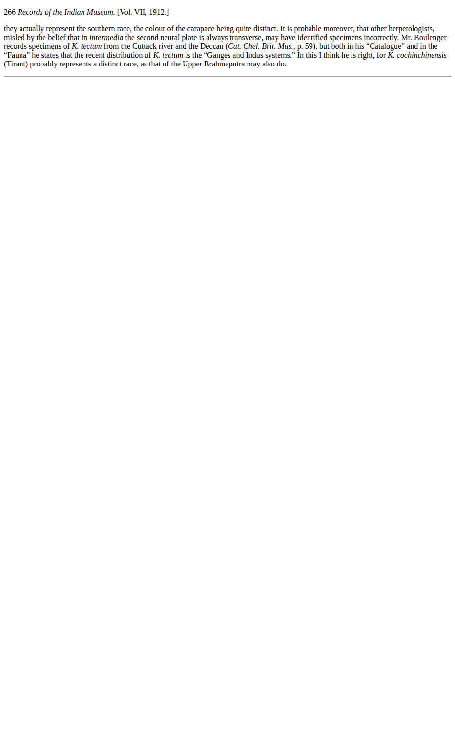266 Records of the Indian Museum. [Vol. VII, 1912.]
they actually represent the southern race, the colour of the carapace being quite distinct. It is probable moreover, that other herpetologists, misled by the belief that in intermedia the second neural plate is always transverse, may have identified specimens incorrectly. Mr. Boulenger records specimens of K. tectum from the Cuttack river and the Deccan (Cat. Chel. Brit. Mus., p. 59), but both in his “Catalogue” and in the “Fauna” he states that the recent distribution of K. tectum is the “Ganges and Indus systems.” In this I think he is right, for K. cochinchinensis (Tirant) probably represents a distinct race, as that of the Upper Brahmaputra may also do.